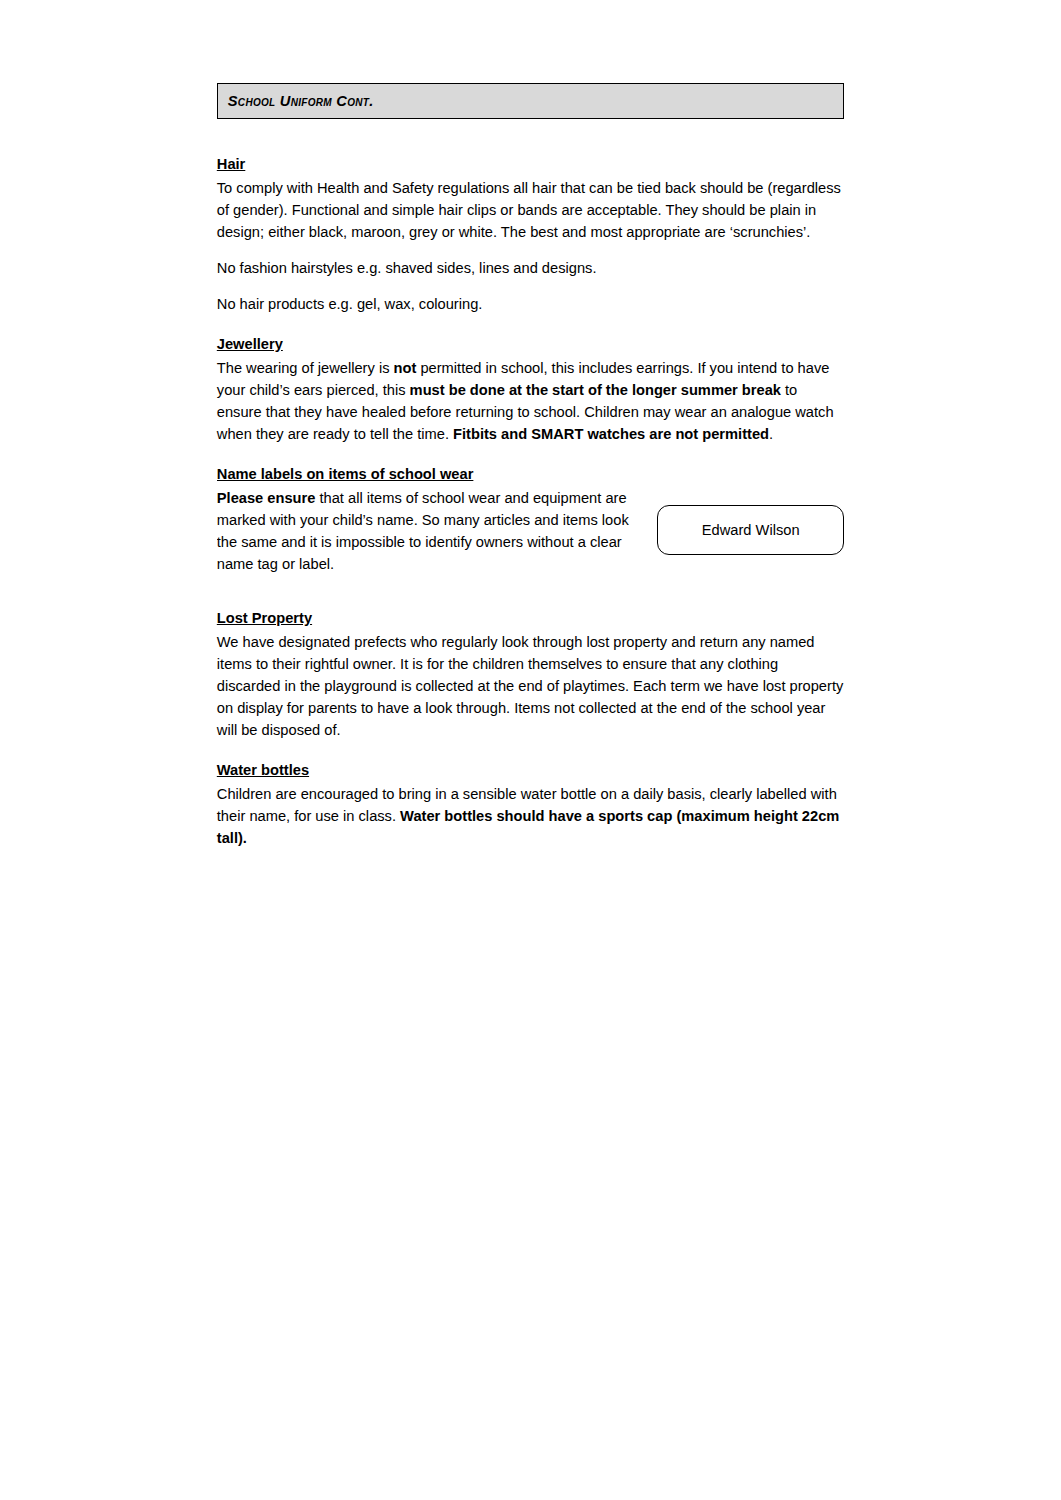School Uniform Cont.
Hair
To comply with Health and Safety regulations all hair that can be tied back should be (regardless of gender). Functional and simple hair clips or bands are acceptable. They should be plain in design; either black, maroon, grey or white. The best and most appropriate are ‘scrunchies’.
No fashion hairstyles e.g. shaved sides, lines and designs.
No hair products e.g. gel, wax, colouring.
Jewellery
The wearing of jewellery is not permitted in school, this includes earrings. If you intend to have your child’s ears pierced, this must be done at the start of the longer summer break to ensure that they have healed before returning to school. Children may wear an analogue watch when they are ready to tell the time. Fitbits and SMART watches are not permitted.
Name labels on items of school wear
Edward Wilson
Please ensure that all items of school wear and equipment are marked with your child’s name. So many articles and items look the same and it is impossible to identify owners without a clear name tag or label.
Lost Property
We have designated prefects who regularly look through lost property and return any named items to their rightful owner. It is for the children themselves to ensure that any clothing discarded in the playground is collected at the end of playtimes. Each term we have lost property on display for parents to have a look through. Items not collected at the end of the school year will be disposed of.
Water bottles
Children are encouraged to bring in a sensible water bottle on a daily basis, clearly labelled with their name, for use in class. Water bottles should have a sports cap (maximum height 22cm tall).